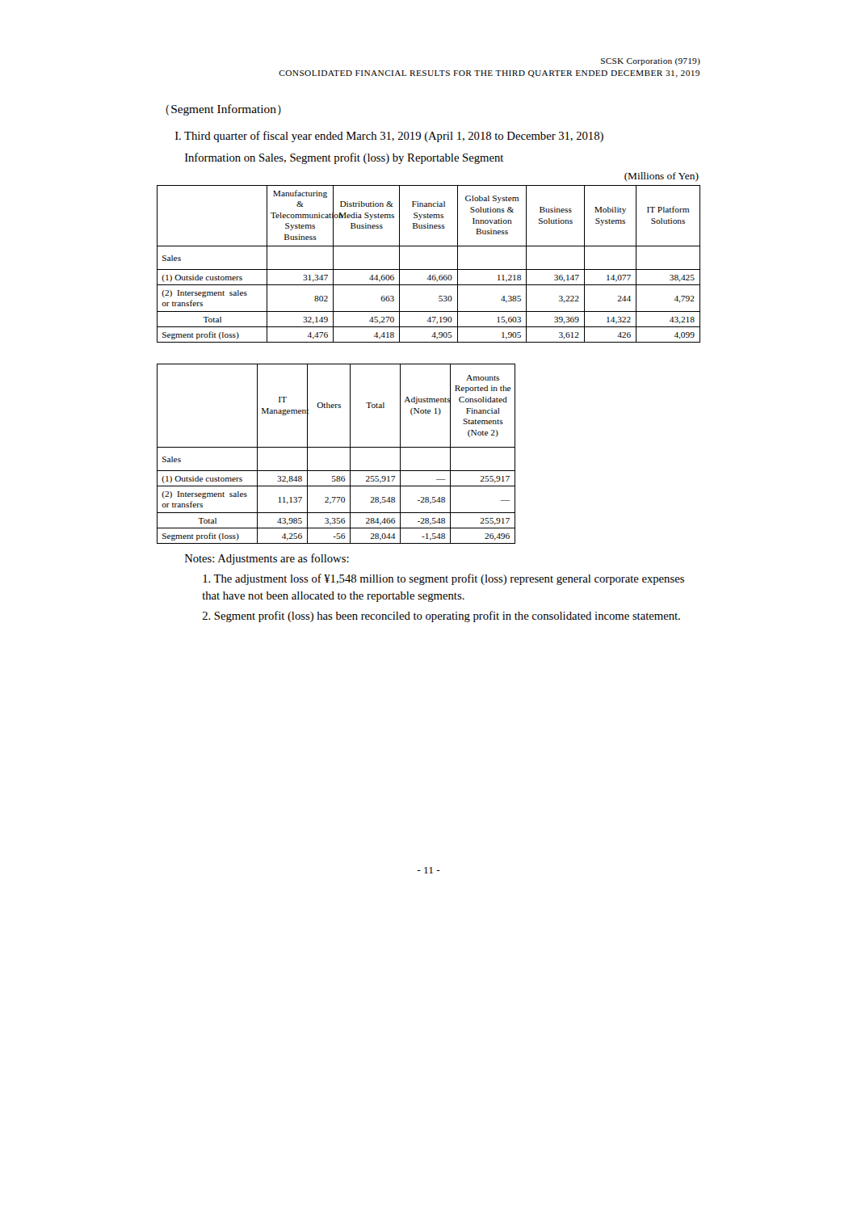SCSK Corporation (9719)
CONSOLIDATED FINANCIAL RESULTS FOR THE THIRD QUARTER ENDED DECEMBER 31, 2019
（Segment Information）
I. Third quarter of fiscal year ended March 31, 2019 (April 1, 2018 to December 31, 2018)
Information on Sales, Segment profit (loss) by Reportable Segment
(Millions of Yen)
| | Manufacturing & Telecommunication Systems Business | Distribution & Media Systems Business | Financial Systems Business | Global System Solutions & Innovation Business | Business Solutions | Mobility Systems | IT Platform Solutions |
| --- | --- | --- | --- | --- | --- | --- | --- |
| Sales | | | | | | | |
| (1) Outside customers | 31,347 | 44,606 | 46,660 | 11,218 | 36,147 | 14,077 | 38,425 |
| (2) Intersegment sales or transfers | 802 | 663 | 530 | 4,385 | 3,222 | 244 | 4,792 |
| Total | 32,149 | 45,270 | 47,190 | 15,603 | 39,369 | 14,322 | 43,218 |
| Segment profit (loss) | 4,476 | 4,418 | 4,905 | 1,905 | 3,612 | 426 | 4,099 |
| | IT Management | Others | Total | Adjustments (Note 1) | Amounts Reported in the Consolidated Financial Statements (Note 2) |
| --- | --- | --- | --- | --- | --- |
| Sales | | | | | |
| (1) Outside customers | 32,848 | 586 | 255,917 | — | 255,917 |
| (2) Intersegment sales or transfers | 11,137 | 2,770 | 28,548 | -28,548 | — |
| Total | 43,985 | 3,356 | 284,466 | -28,548 | 255,917 |
| Segment profit (loss) | 4,256 | -56 | 28,044 | -1,548 | 26,496 |
Notes: Adjustments are as follows:
1. The adjustment loss of ¥1,548 million to segment profit (loss) represent general corporate expenses that have not been allocated to the reportable segments.
2. Segment profit (loss) has been reconciled to operating profit in the consolidated income statement.
- 11 -